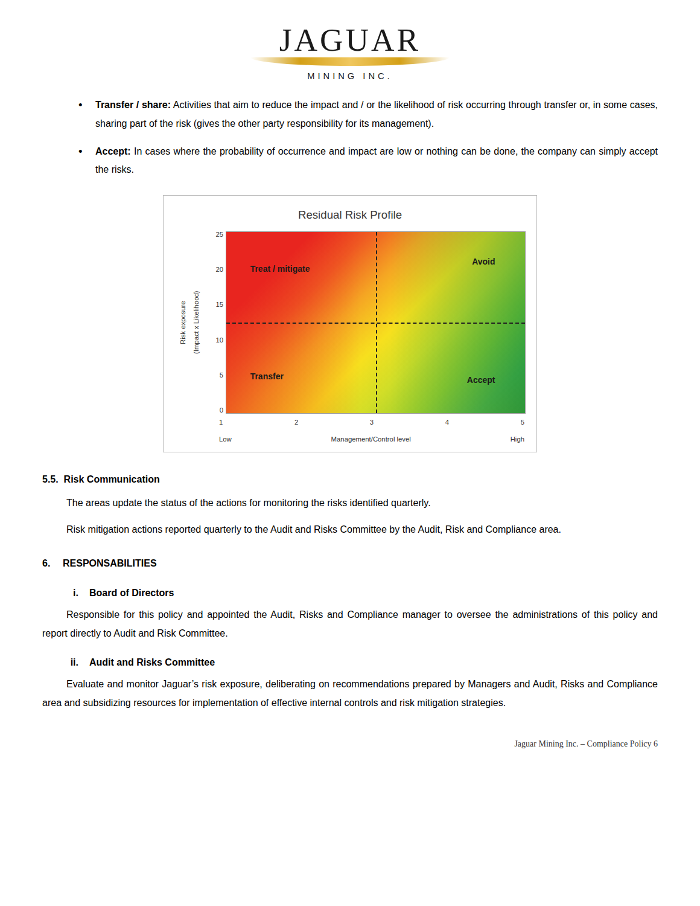JAGUAR
MINING INC.
Transfer / share: Activities that aim to reduce the impact and / or the likelihood of risk occurring through transfer or, in some cases, sharing part of the risk (gives the other party responsibility for its management).
Accept: In cases where the probability of occurrence and impact are low or nothing can be done, the company can simply accept the risks.
Residual Risk Profile
Risk exposure
(Impact x Likelihood)
25 20 15 10 5 0
Treat / mitigate
Avoid
Transfer
Accept
1 2 3 4 5
Low Management/Control level High
5.5. Risk Communication
The areas update the status of the actions for monitoring the risks identified quarterly.
Risk mitigation actions reported quarterly to the Audit and Risks Committee by the Audit, Risk and Compliance area.
6. RESPONSABILITIES
i. Board of Directors
Responsible for this policy and appointed the Audit, Risks and Compliance manager to oversee the administrations of this policy and report directly to Audit and Risk Committee.
ii. Audit and Risks Committee
Evaluate and monitor Jaguar’s risk exposure, deliberating on recommendations prepared by Managers and Audit, Risks and Compliance area and subsidizing resources for implementation of effective internal controls and risk mitigation strategies.
Jaguar Mining Inc. – Compliance Policy 6